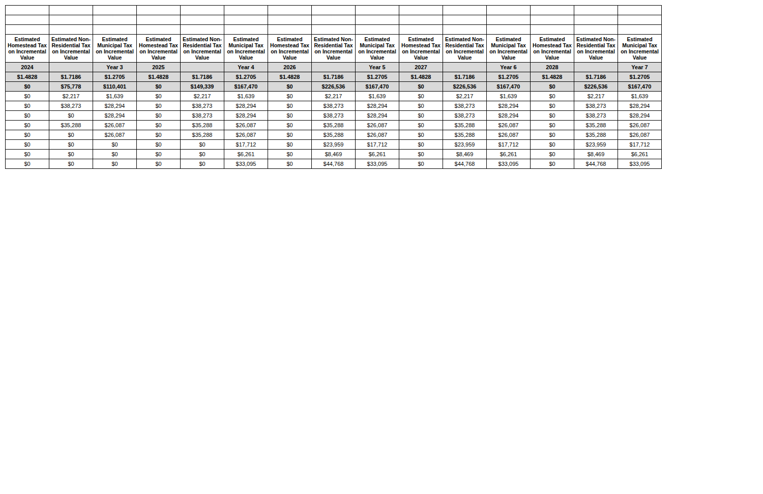| Estimated Homestead Tax on Incremental Value | Estimated Non-Residential Tax on Incremental Value | Estimated Municipal Tax on Incremental Value | Estimated Homestead Tax on Incremental Value | Estimated Non-Residential Tax on Incremental Value | Estimated Municipal Tax on Incremental Value | Estimated Homestead Tax on Incremental Value | Estimated Non-Residential Tax on Incremental Value | Estimated Municipal Tax on Incremental Value | Estimated Homestead Tax on Incremental Value | Estimated Non-Residential Tax on Incremental Value | Estimated Municipal Tax on Incremental Value | Estimated Homestead Tax on Incremental Value | Estimated Non-Residential Tax on Incremental Value | Estimated Municipal Tax on Incremental Value |
| 2024 | | Year 3 | 2025 | | Year 4 | 2026 | | Year 5 | 2027 | | Year 6 | 2028 | | Year 7 |
| $1.4828 | $1.7186 | $1.2705 | $1.4828 | $1.7186 | $1.2705 | $1.4828 | $1.7186 | $1.2705 | $1.4828 | $1.7186 | $1.2705 | $1.4828 | $1.7186 | $1.2705 |
| $0 | $75,778 | $110,401 | $0 | $149,339 | $167,470 | $0 | $226,536 | $167,470 | $0 | $226,536 | $167,470 | $0 | $226,536 | $167,470 |
| $0 | $2,217 | $1,639 | $0 | $2,217 | $1,639 | $0 | $2,217 | $1,639 | $0 | $2,217 | $1,639 | $0 | $2,217 | $1,639 |
| $0 | $38,273 | $28,294 | $0 | $38,273 | $28,294 | $0 | $38,273 | $28,294 | $0 | $38,273 | $28,294 | $0 | $38,273 | $28,294 |
| $0 | $0 | $28,294 | $0 | $38,273 | $28,294 | $0 | $38,273 | $28,294 | $0 | $38,273 | $28,294 | $0 | $38,273 | $28,294 |
| $0 | $35,288 | $26,087 | $0 | $35,288 | $26,087 | $0 | $35,288 | $26,087 | $0 | $35,288 | $26,087 | $0 | $35,288 | $26,087 |
| $0 | $0 | $26,087 | $0 | $35,288 | $26,087 | $0 | $35,288 | $26,087 | $0 | $35,288 | $26,087 | $0 | $35,288 | $26,087 |
| $0 | $0 | $0 | $0 | $0 | $17,712 | $0 | $23,959 | $17,712 | $0 | $23,959 | $17,712 | $0 | $23,959 | $17,712 |
| $0 | $0 | $0 | $0 | $0 | $6,261 | $0 | $8,469 | $6,261 | $0 | $8,469 | $6,261 | $0 | $8,469 | $6,261 |
| $0 | $0 | $0 | $0 | $0 | $33,095 | $0 | $44,768 | $33,095 | $0 | $44,768 | $33,095 | $0 | $44,768 | $33,095 |